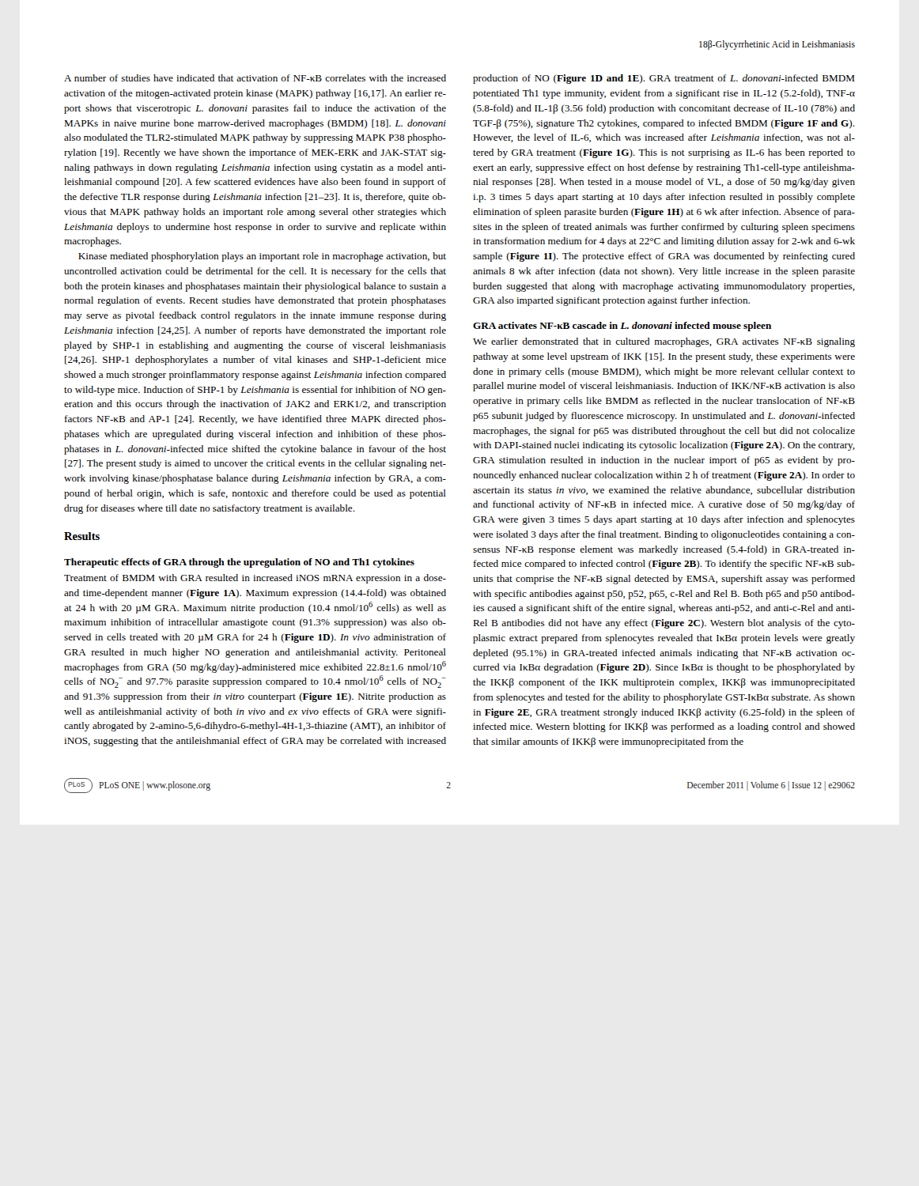18β-Glycyrrhetinic Acid in Leishmaniasis
A number of studies have indicated that activation of NF-κB correlates with the increased activation of the mitogen-activated protein kinase (MAPK) pathway [16,17]. An earlier report shows that viscerotropic L. donovani parasites fail to induce the activation of the MAPKs in naive murine bone marrow-derived macrophages (BMDM) [18]. L. donovani also modulated the TLR2-stimulated MAPK pathway by suppressing MAPK P38 phosphorylation [19]. Recently we have shown the importance of MEK-ERK and JAK-STAT signaling pathways in down regulating Leishmania infection using cystatin as a model anti-leishmanial compound [20]. A few scattered evidences have also been found in support of the defective TLR response during Leishmania infection [21–23]. It is, therefore, quite obvious that MAPK pathway holds an important role among several other strategies which Leishmania deploys to undermine host response in order to survive and replicate within macrophages.
Kinase mediated phosphorylation plays an important role in macrophage activation, but uncontrolled activation could be detrimental for the cell. It is necessary for the cells that both the protein kinases and phosphatases maintain their physiological balance to sustain a normal regulation of events. Recent studies have demonstrated that protein phosphatases may serve as pivotal feedback control regulators in the innate immune response during Leishmania infection [24,25]. A number of reports have demonstrated the important role played by SHP-1 in establishing and augmenting the course of visceral leishmaniasis [24,26]. SHP-1 dephosphorylates a number of vital kinases and SHP-1-deficient mice showed a much stronger proinflammatory response against Leishmania infection compared to wild-type mice. Induction of SHP-1 by Leishmania is essential for inhibition of NO generation and this occurs through the inactivation of JAK2 and ERK1/2, and transcription factors NF-κB and AP-1 [24]. Recently, we have identified three MAPK directed phosphatases which are upregulated during visceral infection and inhibition of these phosphatases in L. donovani-infected mice shifted the cytokine balance in favour of the host [27]. The present study is aimed to uncover the critical events in the cellular signaling network involving kinase/phosphatase balance during Leishmania infection by GRA, a compound of herbal origin, which is safe, nontoxic and therefore could be used as potential drug for diseases where till date no satisfactory treatment is available.
Results
Therapeutic effects of GRA through the upregulation of NO and Th1 cytokines
Treatment of BMDM with GRA resulted in increased iNOS mRNA expression in a dose- and time-dependent manner (Figure 1A). Maximum expression (14.4-fold) was obtained at 24 h with 20 µM GRA. Maximum nitrite production (10.4 nmol/106 cells) as well as maximum inhibition of intracellular amastigote count (91.3% suppression) was also observed in cells treated with 20 µM GRA for 24 h (Figure 1D). In vivo administration of GRA resulted in much higher NO generation and antileishmanial activity. Peritoneal macrophages from GRA (50 mg/kg/day)-administered mice exhibited 22.8±1.6 nmol/106 cells of NO2− and 97.7% parasite suppression compared to 10.4 nmol/106 cells of NO2− and 91.3% suppression from their in vitro counterpart (Figure 1E). Nitrite production as well as antileishmanial activity of both in vivo and ex vivo effects of GRA were significantly abrogated by 2-amino-5,6-dihydro-6-methyl-4H-1,3-thiazine (AMT), an inhibitor of iNOS, suggesting that the antileishmanial effect of GRA may be correlated with increased production of NO (Figure 1D and 1E). GRA treatment of L. donovani-infected BMDM potentiated Th1 type immunity, evident from a significant rise in IL-12 (5.2-fold), TNF-α (5.8-fold) and IL-1β (3.56 fold) production with concomitant decrease of IL-10 (78%) and TGF-β (75%), signature Th2 cytokines, compared to infected BMDM (Figure 1F and G). However, the level of IL-6, which was increased after Leishmania infection, was not altered by GRA treatment (Figure 1G). This is not surprising as IL-6 has been reported to exert an early, suppressive effect on host defense by restraining Th1-cell-type antileishmanial responses [28]. When tested in a mouse model of VL, a dose of 50 mg/kg/day given i.p. 3 times 5 days apart starting at 10 days after infection resulted in possibly complete elimination of spleen parasite burden (Figure 1H) at 6 wk after infection. Absence of parasites in the spleen of treated animals was further confirmed by culturing spleen specimens in transformation medium for 4 days at 22°C and limiting dilution assay for 2-wk and 6-wk sample (Figure 1I). The protective effect of GRA was documented by reinfecting cured animals 8 wk after infection (data not shown). Very little increase in the spleen parasite burden suggested that along with macrophage activating immunomodulatory properties, GRA also imparted significant protection against further infection.
GRA activates NF-κB cascade in L. donovani infected mouse spleen
We earlier demonstrated that in cultured macrophages, GRA activates NF-κB signaling pathway at some level upstream of IKK [15]. In the present study, these experiments were done in primary cells (mouse BMDM), which might be more relevant cellular context to parallel murine model of visceral leishmaniasis. Induction of IKK/NF-κB activation is also operative in primary cells like BMDM as reflected in the nuclear translocation of NF-κB p65 subunit judged by fluorescence microscopy. In unstimulated and L. donovani-infected macrophages, the signal for p65 was distributed throughout the cell but did not colocalize with DAPI-stained nuclei indicating its cytosolic localization (Figure 2A). On the contrary, GRA stimulation resulted in induction in the nuclear import of p65 as evident by pronouncedly enhanced nuclear colocalization within 2 h of treatment (Figure 2A). In order to ascertain its status in vivo, we examined the relative abundance, subcellular distribution and functional activity of NF-κB in infected mice. A curative dose of 50 mg/kg/day of GRA were given 3 times 5 days apart starting at 10 days after infection and splenocytes were isolated 3 days after the final treatment. Binding to oligonucleotides containing a consensus NF-κB response element was markedly increased (5.4-fold) in GRA-treated infected mice compared to infected control (Figure 2B). To identify the specific NF-κB subunits that comprise the NF-κB signal detected by EMSA, supershift assay was performed with specific antibodies against p50, p52, p65, c-Rel and Rel B. Both p65 and p50 antibodies caused a significant shift of the entire signal, whereas anti-p52, and anti-c-Rel and anti-Rel B antibodies did not have any effect (Figure 2C). Western blot analysis of the cytoplasmic extract prepared from splenocytes revealed that IκBα protein levels were greatly depleted (95.1%) in GRA-treated infected animals indicating that NF-κB activation occurred via IκBα degradation (Figure 2D). Since IκBα is thought to be phosphorylated by the IKKβ component of the IKK multiprotein complex, IKKβ was immunoprecipitated from splenocytes and tested for the ability to phosphorylate GST-IκBα substrate. As shown in Figure 2E, GRA treatment strongly induced IKKβ activity (6.25-fold) in the spleen of infected mice. Western blotting for IKKβ was performed as a loading control and showed that similar amounts of IKKβ were immunoprecipitated from the
PLoS ONE | www.plosone.org
2
December 2011 | Volume 6 | Issue 12 | e29062